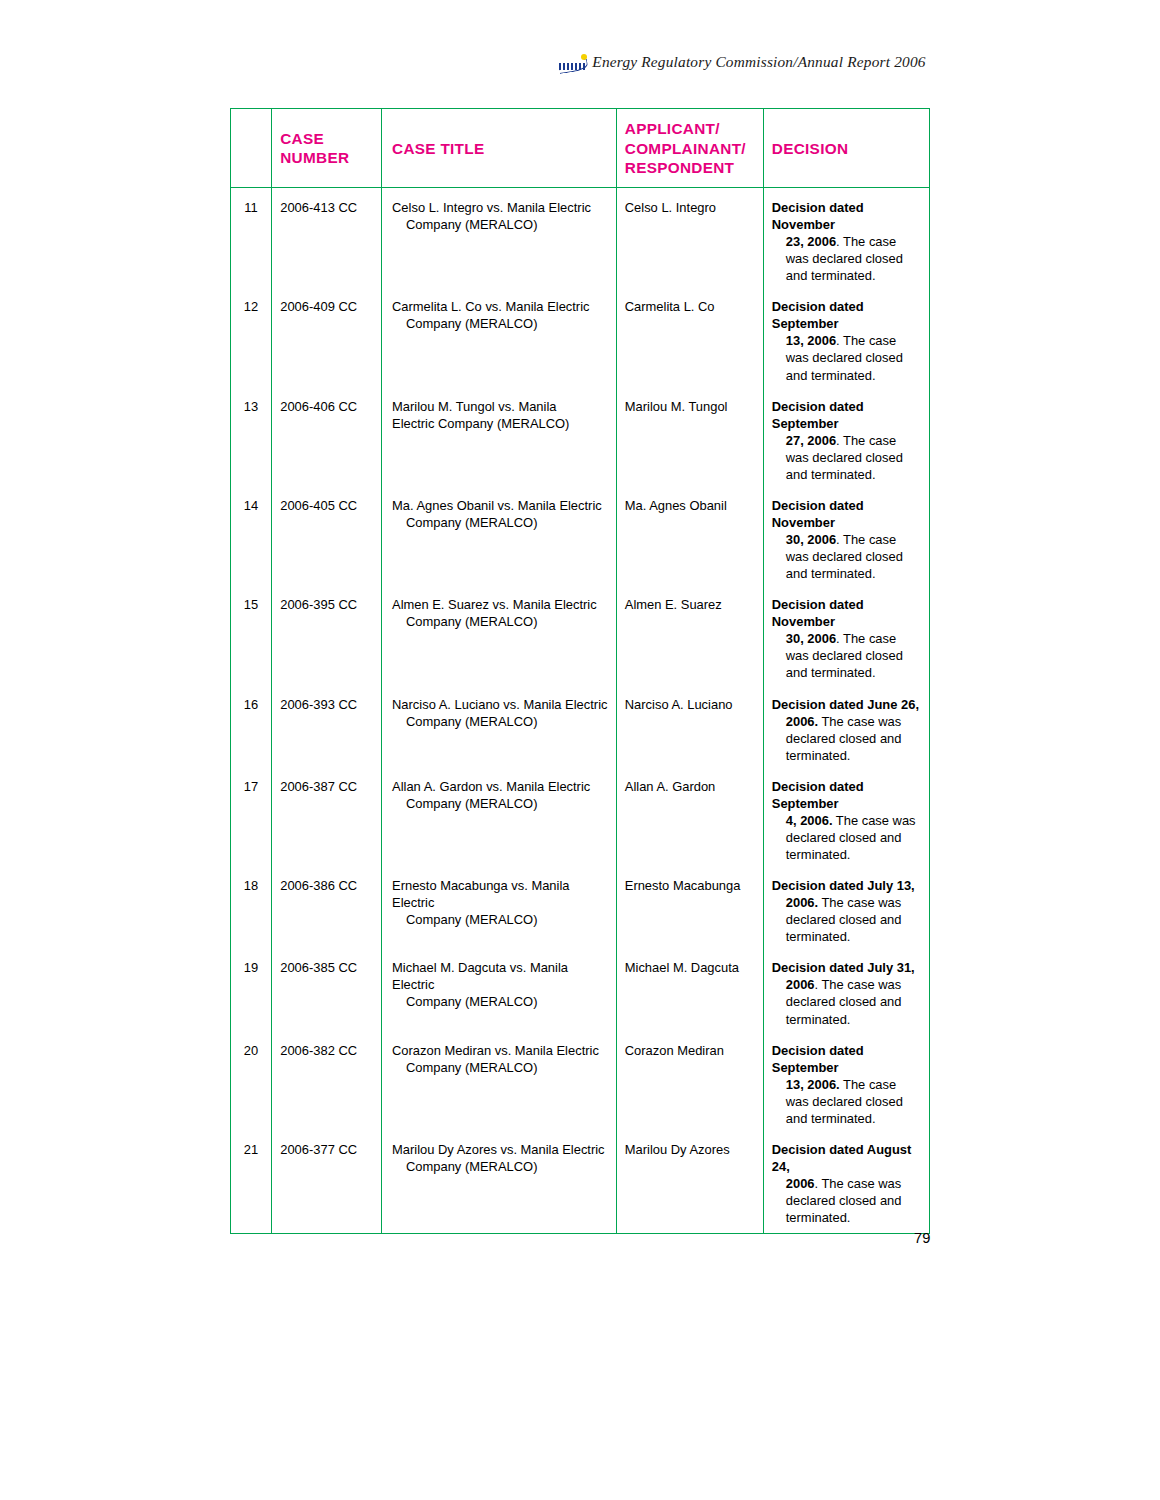Energy Regulatory Commission/Annual Report 2006
| | CASE NUMBER | CASE TITLE | APPLICANT/ COMPLAINANT/ RESPONDENT | DECISION |
| --- | --- | --- | --- | --- |
| 11 | 2006-413 CC | Celso L. Integro vs. Manila Electric Company (MERALCO) | Celso L. Integro | Decision dated November 23, 2006 . The case was declared closed and terminated. |
| 12 | 2006-409 CC | Carmelita L. Co vs. Manila Electric Company (MERALCO) | Carmelita L. Co | Decision dated September 13, 2006 . The case was declared closed and terminated. |
| 13 | 2006-406 CC | Marilou M. Tungol vs. Manila Electric Company (MERALCO) | Marilou M. Tungol | Decision dated September 27, 2006 . The case was declared closed and terminated. |
| 14 | 2006-405 CC | Ma. Agnes Obanil vs. Manila Electric Company (MERALCO) | Ma. Agnes Obanil | Decision dated November 30, 2006 . The case was declared closed and terminated. |
| 15 | 2006-395 CC | Almen E. Suarez vs. Manila Electric Company (MERALCO) | Almen E. Suarez | Decision dated November 30, 2006 . The case was declared closed and terminated. |
| 16 | 2006-393 CC | Narciso A. Luciano vs. Manila Electric Company (MERALCO) | Narciso A. Luciano | Decision dated June 26, 2006. The case was declared closed and terminated. |
| 17 | 2006-387 CC | Allan A. Gardon vs. Manila Electric Company (MERALCO) | Allan A. Gardon | Decision dated September 4, 2006. The case was declared closed and terminated. |
| 18 | 2006-386 CC | Ernesto Macabunga vs. Manila Electric Company (MERALCO) | Ernesto Macabunga | Decision dated July 13, 2006. The case was declared closed and terminated. |
| 19 | 2006-385 CC | Michael M. Dagcuta vs. Manila Electric Company (MERALCO) | Michael M. Dagcuta | Decision dated July 31, 2006 . The case was declared closed and terminated. |
| 20 | 2006-382 CC | Corazon Mediran vs. Manila Electric Company (MERALCO) | Corazon Mediran | Decision dated September 13, 2006. The case was declared closed and terminated. |
| 21 | 2006-377 CC | Marilou Dy Azores vs. Manila Electric Company (MERALCO) | Marilou Dy Azores | Decision dated August 24, 2006 . The case was declared closed and terminated. |
79